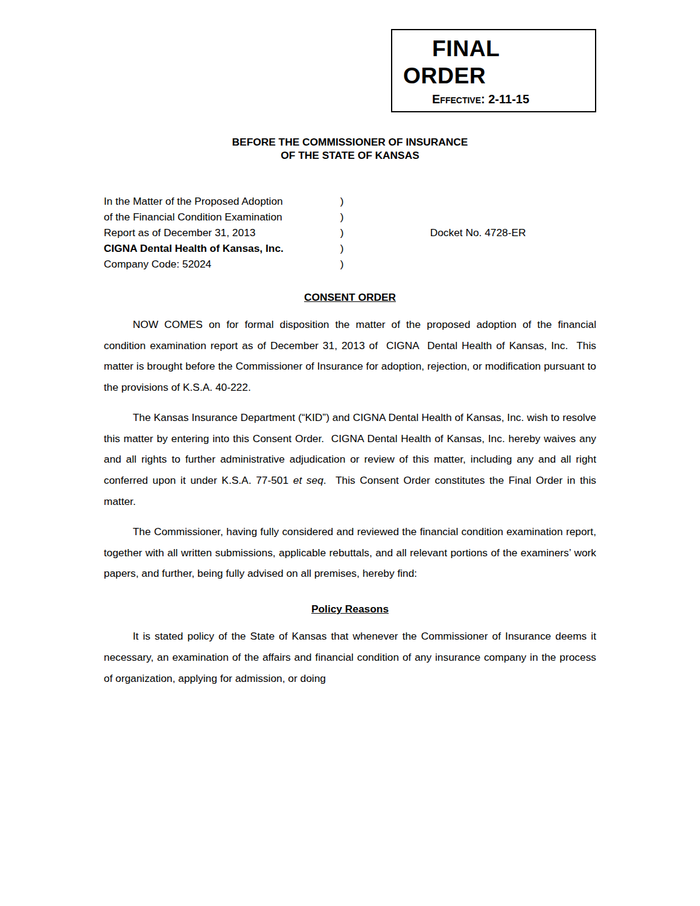FINAL ORDER
Effective: 2-11-15
BEFORE THE COMMISSIONER OF INSURANCE
OF THE STATE OF KANSAS
| In the Matter of the Proposed Adoption | ) | |
| of the Financial Condition Examination | ) | |
| Report as of December 31, 2013 | ) | Docket No. 4728-ER |
| CIGNA Dental Health of Kansas, Inc. | ) | |
| Company Code: 52024 | ) | |
CONSENT ORDER
NOW COMES on for formal disposition the matter of the proposed adoption of the financial condition examination report as of December 31, 2013 of CIGNA Dental Health of Kansas, Inc. This matter is brought before the Commissioner of Insurance for adoption, rejection, or modification pursuant to the provisions of K.S.A. 40-222.
The Kansas Insurance Department (“KID”) and CIGNA Dental Health of Kansas, Inc. wish to resolve this matter by entering into this Consent Order. CIGNA Dental Health of Kansas, Inc. hereby waives any and all rights to further administrative adjudication or review of this matter, including any and all right conferred upon it under K.S.A. 77-501 et seq. This Consent Order constitutes the Final Order in this matter.
The Commissioner, having fully considered and reviewed the financial condition examination report, together with all written submissions, applicable rebuttals, and all relevant portions of the examiners’ work papers, and further, being fully advised on all premises, hereby find:
Policy Reasons
It is stated policy of the State of Kansas that whenever the Commissioner of Insurance deems it necessary, an examination of the affairs and financial condition of any insurance company in the process of organization, applying for admission, or doing